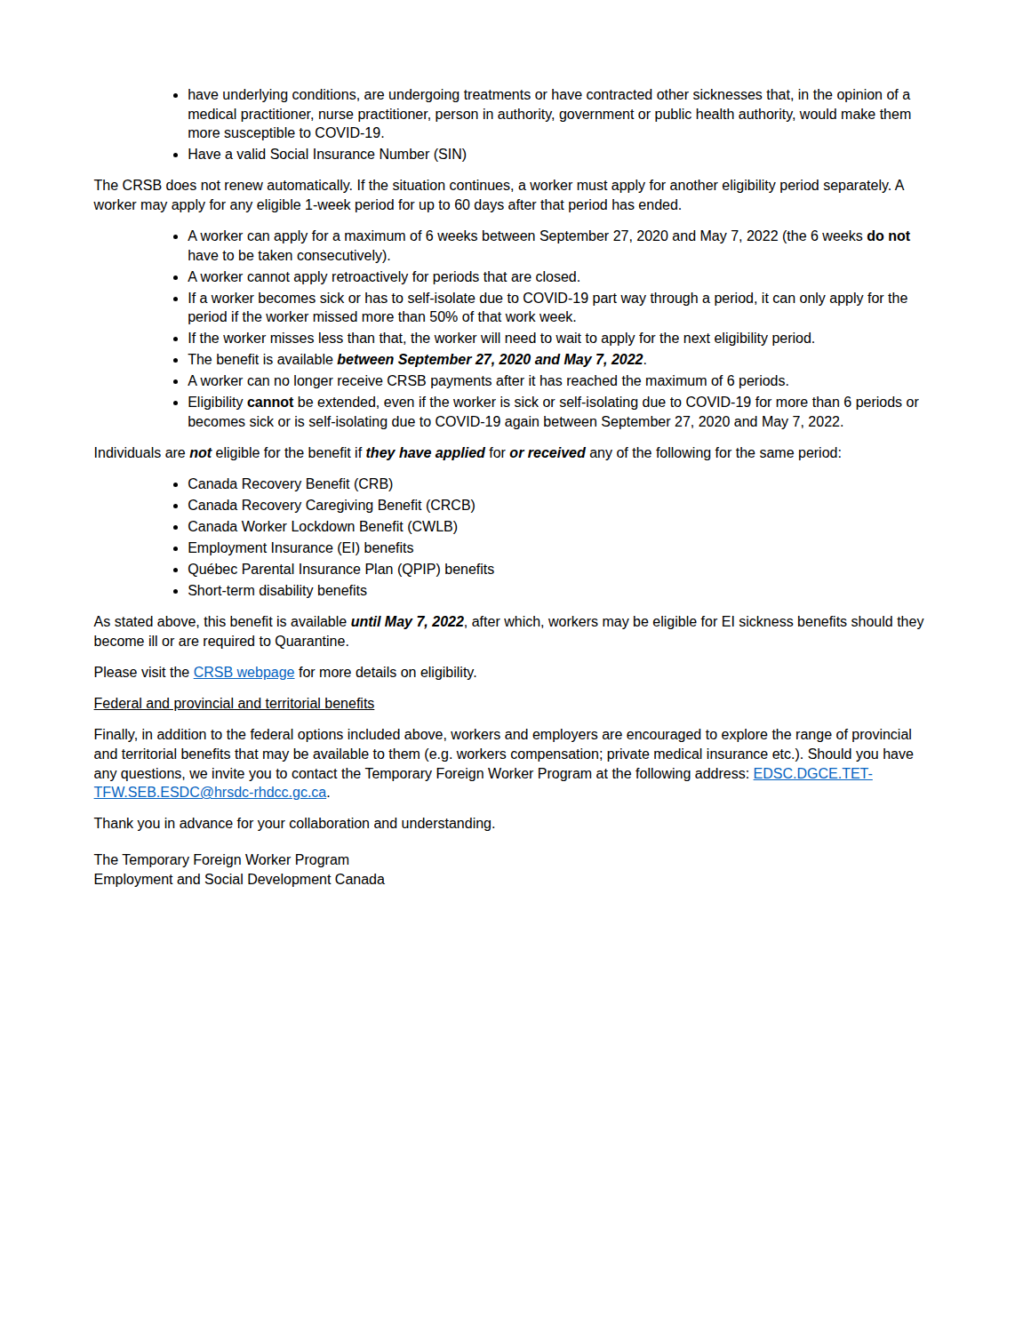have underlying conditions, are undergoing treatments or have contracted other sicknesses that, in the opinion of a medical practitioner, nurse practitioner, person in authority, government or public health authority, would make them more susceptible to COVID-19.
Have a valid Social Insurance Number (SIN)
The CRSB does not renew automatically. If the situation continues, a worker must apply for another eligibility period separately. A worker may apply for any eligible 1-week period for up to 60 days after that period has ended.
A worker can apply for a maximum of 6 weeks between September 27, 2020 and May 7, 2022 (the 6 weeks do not have to be taken consecutively).
A worker cannot apply retroactively for periods that are closed.
If a worker becomes sick or has to self-isolate due to COVID-19 part way through a period, it can only apply for the period if the worker missed more than 50% of that work week.
If the worker misses less than that, the worker will need to wait to apply for the next eligibility period.
The benefit is available between September 27, 2020 and May 7, 2022.
A worker can no longer receive CRSB payments after it has reached the maximum of 6 periods.
Eligibility cannot be extended, even if the worker is sick or self-isolating due to COVID-19 for more than 6 periods or becomes sick or is self-isolating due to COVID-19 again between September 27, 2020 and May 7, 2022.
Individuals are not eligible for the benefit if they have applied for or received any of the following for the same period:
Canada Recovery Benefit (CRB)
Canada Recovery Caregiving Benefit (CRCB)
Canada Worker Lockdown Benefit (CWLB)
Employment Insurance (EI) benefits
Québec Parental Insurance Plan (QPIP) benefits
Short-term disability benefits
As stated above, this benefit is available until May 7, 2022, after which, workers may be eligible for EI sickness benefits should they become ill or are required to Quarantine.
Please visit the CRSB webpage for more details on eligibility.
Federal and provincial and territorial benefits
Finally, in addition to the federal options included above, workers and employers are encouraged to explore the range of provincial and territorial benefits that may be available to them (e.g. workers compensation; private medical insurance etc.). Should you have any questions, we invite you to contact the Temporary Foreign Worker Program at the following address: EDSC.DGCE.TET-TFW.SEB.ESDC@hrsdc-rhdcc.gc.ca.
Thank you in advance for your collaboration and understanding.
The Temporary Foreign Worker Program
Employment and Social Development Canada